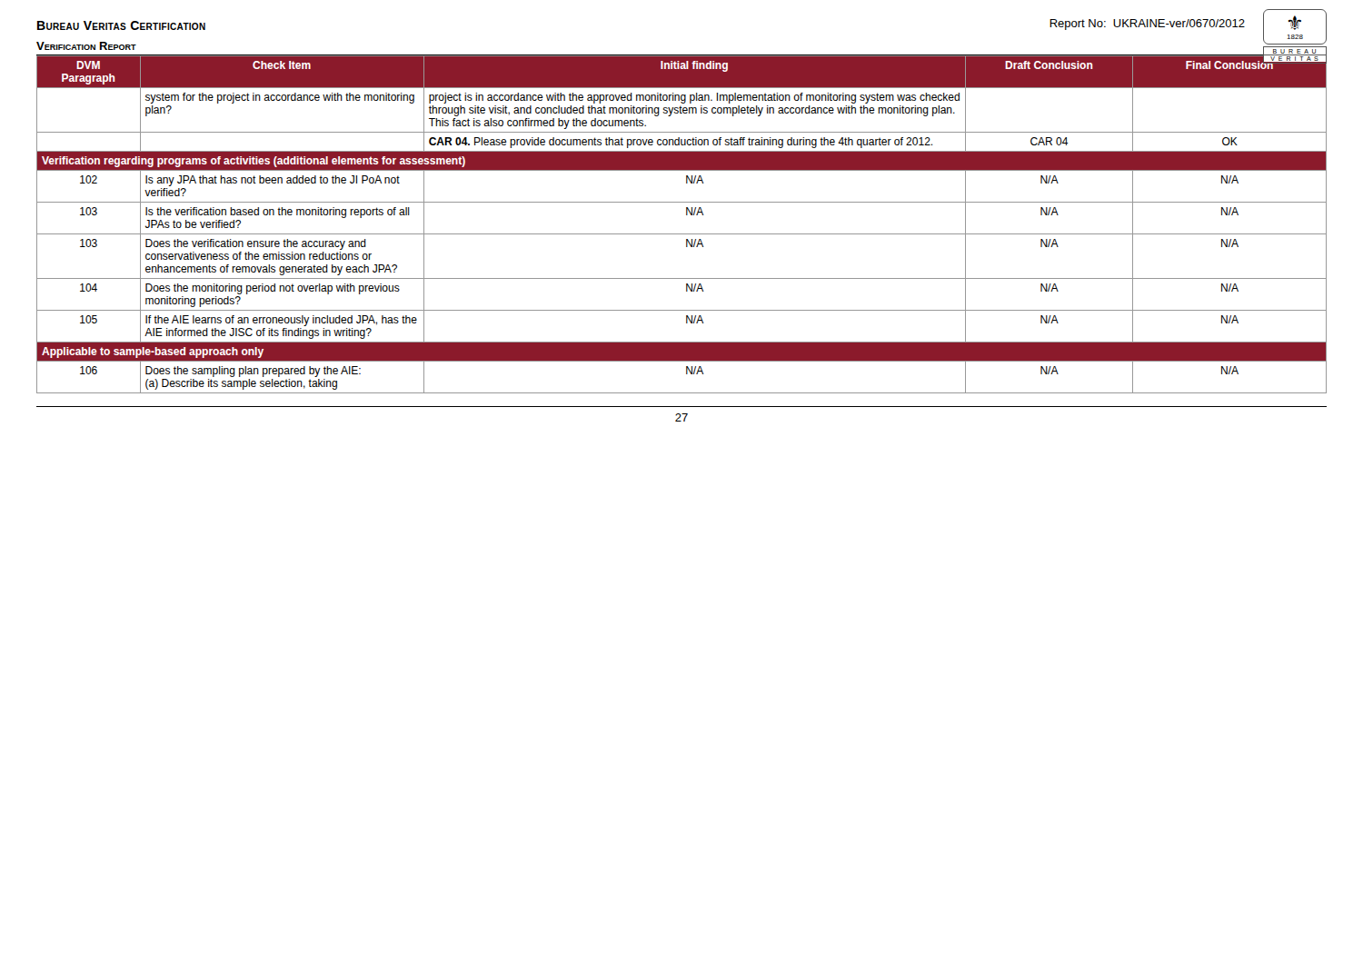Bureau Veritas Certification
Report No: UKRAINE-ver/0670/2012
⚜
1828
B U R E A U
V E R I T A S
Verification Report
| DVM Paragraph | Check Item | Initial finding | Draft Conclusion | Final Conclusion |
| --- | --- | --- | --- | --- |
| | system for the project in accordance with the monitoring plan? | project is in accordance with the approved monitoring plan. Implementation of monitoring system was checked through site visit, and concluded that monitoring system is completely in accordance with the monitoring plan. This fact is also confirmed by the documents. | | |
| | | CAR 04. Please provide documents that prove conduction of staff training during the 4th quarter of 2012. | CAR 04 | OK |
| Verification regarding programs of activities (additional elements for assessment) |
| 102 | Is any JPA that has not been added to the JI PoA not verified? | N/A | N/A | N/A |
| 103 | Is the verification based on the monitoring reports of all JPAs to be verified? | N/A | N/A | N/A |
| 103 | Does the verification ensure the accuracy and conservativeness of the emission reductions or enhancements of removals generated by each JPA? | N/A | N/A | N/A |
| 104 | Does the monitoring period not overlap with previous monitoring periods? | N/A | N/A | N/A |
| 105 | If the AIE learns of an erroneously included JPA, has the AIE informed the JISC of its findings in writing? | N/A | N/A | N/A |
| Applicable to sample-based approach only |
| 106 | Does the sampling plan prepared by the AIE: (a) Describe its sample selection, taking | N/A | N/A | N/A |
27